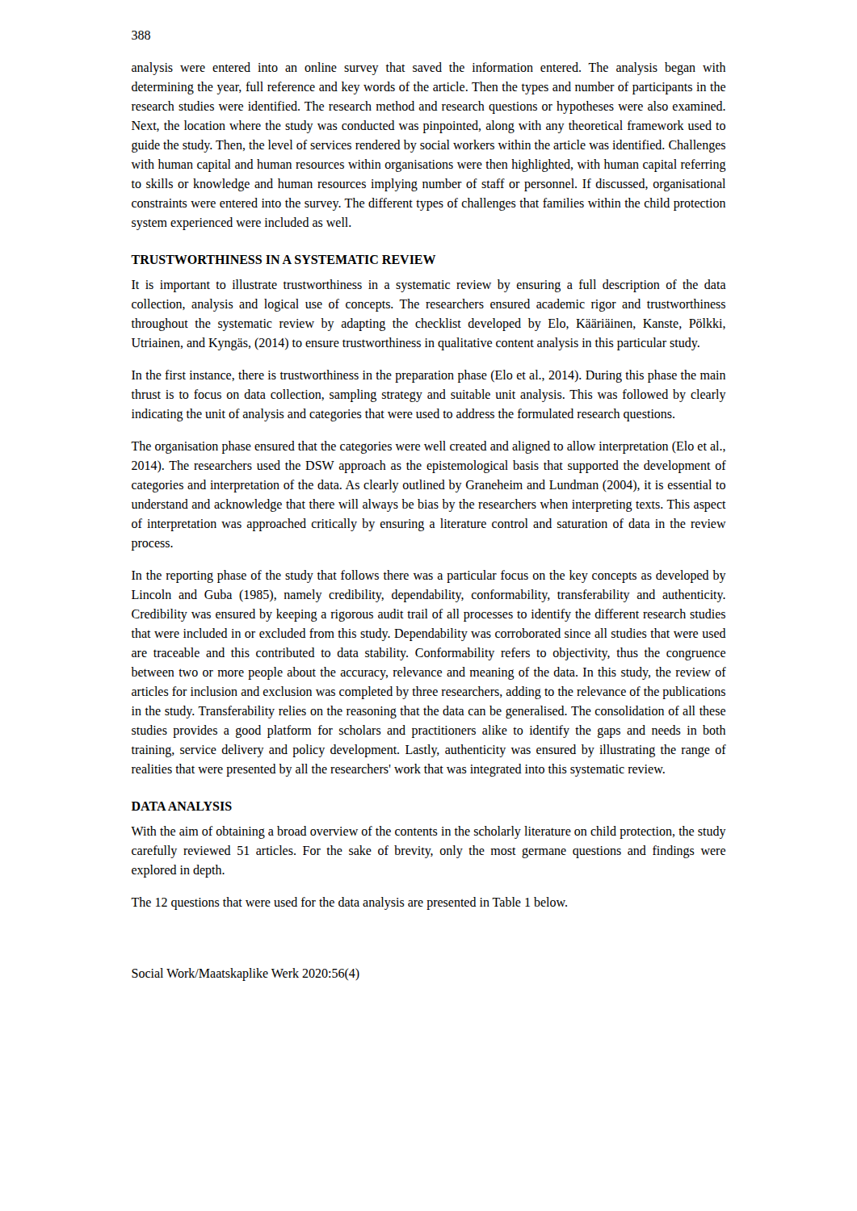388
analysis were entered into an online survey that saved the information entered. The analysis began with determining the year, full reference and key words of the article. Then the types and number of participants in the research studies were identified. The research method and research questions or hypotheses were also examined. Next, the location where the study was conducted was pinpointed, along with any theoretical framework used to guide the study. Then, the level of services rendered by social workers within the article was identified. Challenges with human capital and human resources within organisations were then highlighted, with human capital referring to skills or knowledge and human resources implying number of staff or personnel. If discussed, organisational constraints were entered into the survey. The different types of challenges that families within the child protection system experienced were included as well.
Trustworthiness in a Systematic Review
It is important to illustrate trustworthiness in a systematic review by ensuring a full description of the data collection, analysis and logical use of concepts. The researchers ensured academic rigor and trustworthiness throughout the systematic review by adapting the checklist developed by Elo, Kääriäinen, Kanste, Pölkki, Utriainen, and Kyngäs, (2014) to ensure trustworthiness in qualitative content analysis in this particular study.
In the first instance, there is trustworthiness in the preparation phase (Elo et al., 2014). During this phase the main thrust is to focus on data collection, sampling strategy and suitable unit analysis. This was followed by clearly indicating the unit of analysis and categories that were used to address the formulated research questions.
The organisation phase ensured that the categories were well created and aligned to allow interpretation (Elo et al., 2014). The researchers used the DSW approach as the epistemological basis that supported the development of categories and interpretation of the data. As clearly outlined by Graneheim and Lundman (2004), it is essential to understand and acknowledge that there will always be bias by the researchers when interpreting texts. This aspect of interpretation was approached critically by ensuring a literature control and saturation of data in the review process.
In the reporting phase of the study that follows there was a particular focus on the key concepts as developed by Lincoln and Guba (1985), namely credibility, dependability, conformability, transferability and authenticity. Credibility was ensured by keeping a rigorous audit trail of all processes to identify the different research studies that were included in or excluded from this study. Dependability was corroborated since all studies that were used are traceable and this contributed to data stability. Conformability refers to objectivity, thus the congruence between two or more people about the accuracy, relevance and meaning of the data. In this study, the review of articles for inclusion and exclusion was completed by three researchers, adding to the relevance of the publications in the study. Transferability relies on the reasoning that the data can be generalised. The consolidation of all these studies provides a good platform for scholars and practitioners alike to identify the gaps and needs in both training, service delivery and policy development. Lastly, authenticity was ensured by illustrating the range of realities that were presented by all the researchers' work that was integrated into this systematic review.
Data Analysis
With the aim of obtaining a broad overview of the contents in the scholarly literature on child protection, the study carefully reviewed 51 articles. For the sake of brevity, only the most germane questions and findings were explored in depth.
The 12 questions that were used for the data analysis are presented in Table 1 below.
Social Work/Maatskaplike Werk 2020:56(4)